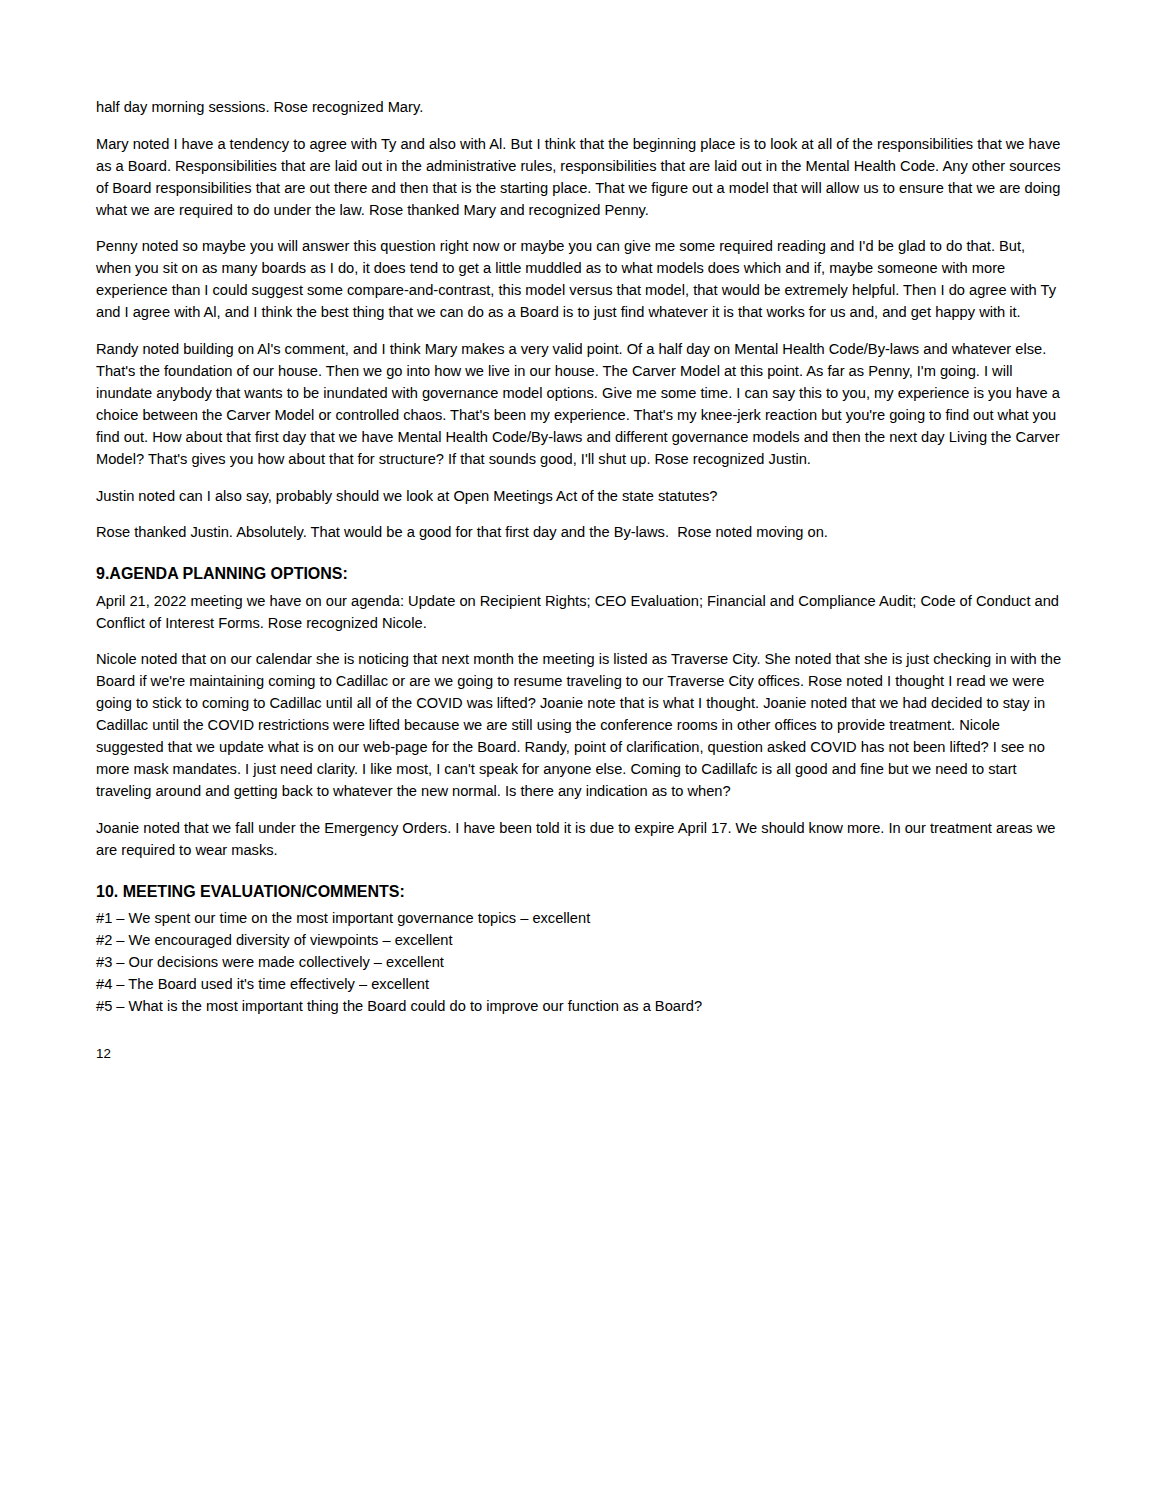half day morning sessions. Rose recognized Mary.
Mary noted I have a tendency to agree with Ty and also with Al. But I think that the beginning place is to look at all of the responsibilities that we have as a Board. Responsibilities that are laid out in the administrative rules, responsibilities that are laid out in the Mental Health Code. Any other sources of Board responsibilities that are out there and then that is the starting place. That we figure out a model that will allow us to ensure that we are doing what we are required to do under the law. Rose thanked Mary and recognized Penny.
Penny noted so maybe you will answer this question right now or maybe you can give me some required reading and I'd be glad to do that. But, when you sit on as many boards as I do, it does tend to get a little muddled as to what models does which and if, maybe someone with more experience than I could suggest some compare-and-contrast, this model versus that model, that would be extremely helpful. Then I do agree with Ty and I agree with Al, and I think the best thing that we can do as a Board is to just find whatever it is that works for us and, and get happy with it.
Randy noted building on Al's comment, and I think Mary makes a very valid point. Of a half day on Mental Health Code/By-laws and whatever else. That's the foundation of our house. Then we go into how we live in our house. The Carver Model at this point. As far as Penny, I'm going. I will inundate anybody that wants to be inundated with governance model options. Give me some time. I can say this to you, my experience is you have a choice between the Carver Model or controlled chaos. That's been my experience. That's my knee-jerk reaction but you're going to find out what you find out. How about that first day that we have Mental Health Code/By-laws and different governance models and then the next day Living the Carver Model? That's gives you how about that for structure? If that sounds good, I'll shut up. Rose recognized Justin.
Justin noted can I also say, probably should we look at Open Meetings Act of the state statutes?
Rose thanked Justin. Absolutely. That would be a good for that first day and the By-laws. Rose noted moving on.
9.AGENDA PLANNING OPTIONS:
April 21, 2022 meeting we have on our agenda: Update on Recipient Rights; CEO Evaluation; Financial and Compliance Audit; Code of Conduct and Conflict of Interest Forms. Rose recognized Nicole.
Nicole noted that on our calendar she is noticing that next month the meeting is listed as Traverse City. She noted that she is just checking in with the Board if we're maintaining coming to Cadillac or are we going to resume traveling to our Traverse City offices. Rose noted I thought I read we were going to stick to coming to Cadillac until all of the COVID was lifted? Joanie note that is what I thought. Joanie noted that we had decided to stay in Cadillac until the COVID restrictions were lifted because we are still using the conference rooms in other offices to provide treatment. Nicole suggested that we update what is on our web-page for the Board. Randy, point of clarification, question asked COVID has not been lifted? I see no more mask mandates. I just need clarity. I like most, I can't speak for anyone else. Coming to Cadillafc is all good and fine but we need to start traveling around and getting back to whatever the new normal. Is there any indication as to when?
Joanie noted that we fall under the Emergency Orders. I have been told it is due to expire April 17. We should know more. In our treatment areas we are required to wear masks.
10. MEETING EVALUATION/COMMENTS:
#1 – We spent our time on the most important governance topics – excellent
#2 – We encouraged diversity of viewpoints – excellent
#3 – Our decisions were made collectively – excellent
#4 – The Board used it's time effectively – excellent
#5 – What is the most important thing the Board could do to improve our function as a Board?
12